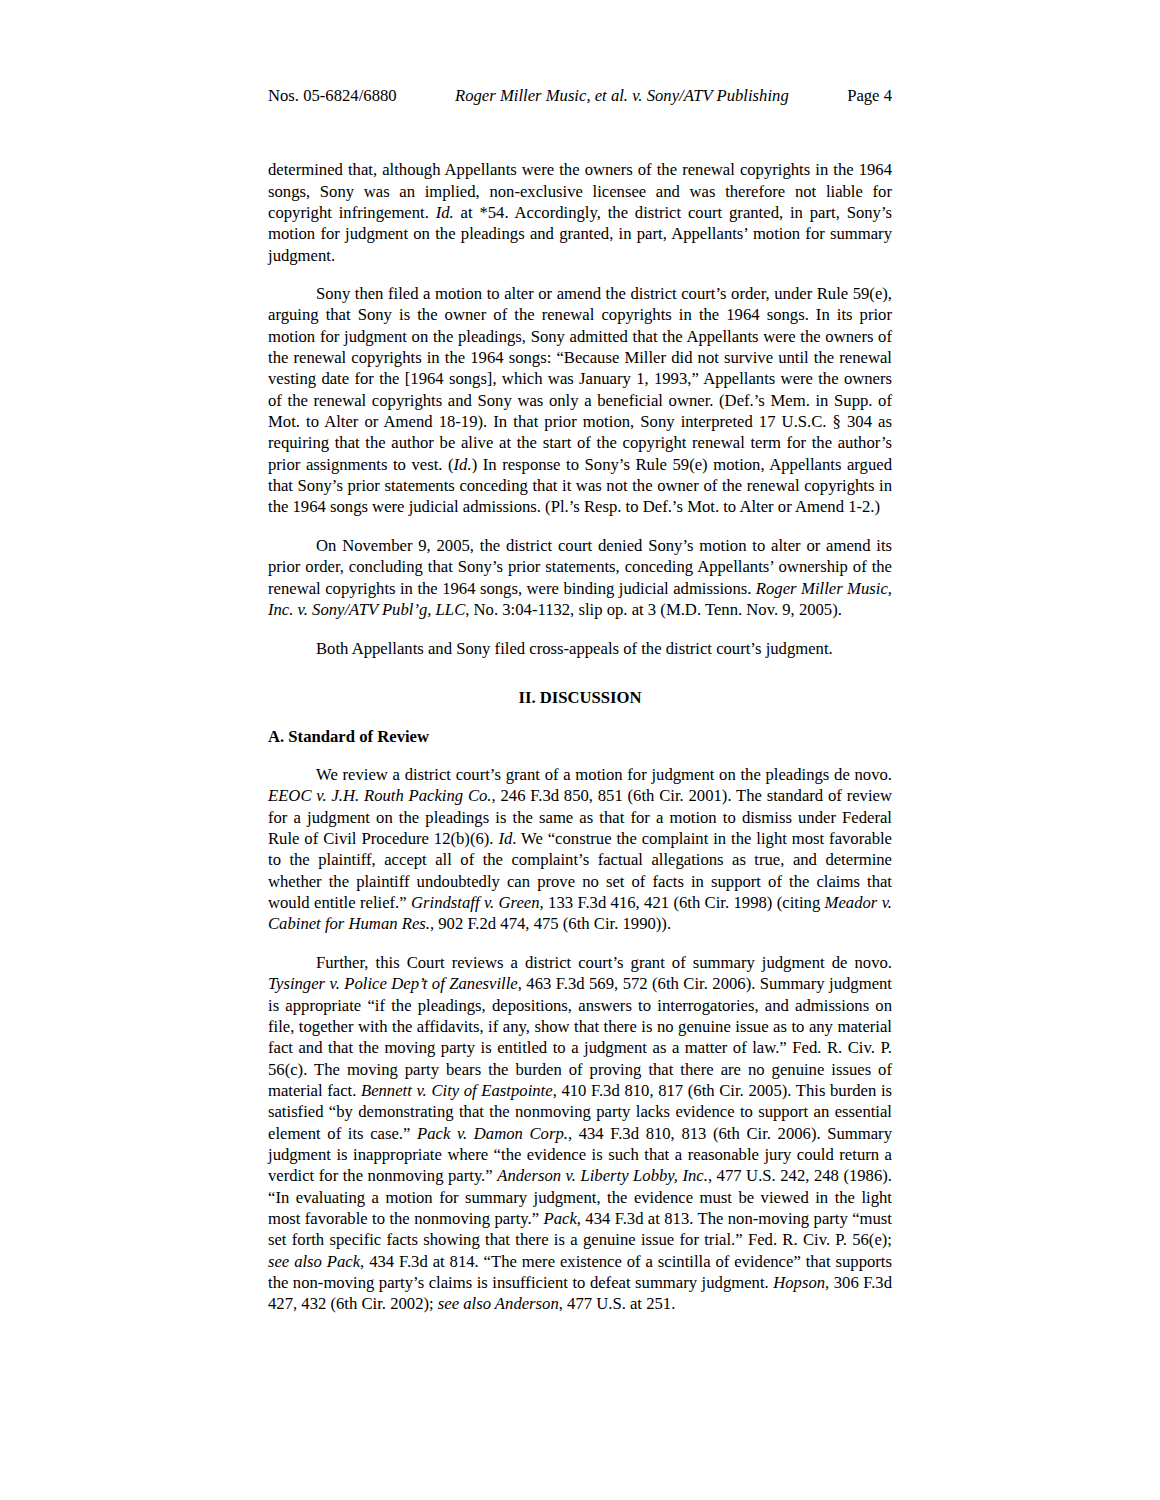Nos. 05-6824/6880 Roger Miller Music, et al. v. Sony/ATV Publishing Page 4
determined that, although Appellants were the owners of the renewal copyrights in the 1964 songs, Sony was an implied, non-exclusive licensee and was therefore not liable for copyright infringement. Id. at *54. Accordingly, the district court granted, in part, Sony’s motion for judgment on the pleadings and granted, in part, Appellants’ motion for summary judgment.
Sony then filed a motion to alter or amend the district court’s order, under Rule 59(e), arguing that Sony is the owner of the renewal copyrights in the 1964 songs. In its prior motion for judgment on the pleadings, Sony admitted that the Appellants were the owners of the renewal copyrights in the 1964 songs: “Because Miller did not survive until the renewal vesting date for the [1964 songs], which was January 1, 1993,” Appellants were the owners of the renewal copyrights and Sony was only a beneficial owner. (Def.’s Mem. in Supp. of Mot. to Alter or Amend 18-19). In that prior motion, Sony interpreted 17 U.S.C. § 304 as requiring that the author be alive at the start of the copyright renewal term for the author’s prior assignments to vest. (Id.) In response to Sony’s Rule 59(e) motion, Appellants argued that Sony’s prior statements conceding that it was not the owner of the renewal copyrights in the 1964 songs were judicial admissions. (Pl.’s Resp. to Def.’s Mot. to Alter or Amend 1-2.)
On November 9, 2005, the district court denied Sony’s motion to alter or amend its prior order, concluding that Sony’s prior statements, conceding Appellants’ ownership of the renewal copyrights in the 1964 songs, were binding judicial admissions. Roger Miller Music, Inc. v. Sony/ATV Publ’g, LLC, No. 3:04-1132, slip op. at 3 (M.D. Tenn. Nov. 9, 2005).
Both Appellants and Sony filed cross-appeals of the district court’s judgment.
II. DISCUSSION
A. Standard of Review
We review a district court’s grant of a motion for judgment on the pleadings de novo. EEOC v. J.H. Routh Packing Co., 246 F.3d 850, 851 (6th Cir. 2001). The standard of review for a judgment on the pleadings is the same as that for a motion to dismiss under Federal Rule of Civil Procedure 12(b)(6). Id. We “construe the complaint in the light most favorable to the plaintiff, accept all of the complaint’s factual allegations as true, and determine whether the plaintiff undoubtedly can prove no set of facts in support of the claims that would entitle relief.” Grindstaff v. Green, 133 F.3d 416, 421 (6th Cir. 1998) (citing Meador v. Cabinet for Human Res., 902 F.2d 474, 475 (6th Cir. 1990)).
Further, this Court reviews a district court’s grant of summary judgment de novo. Tysinger v. Police Dep’t of Zanesville, 463 F.3d 569, 572 (6th Cir. 2006). Summary judgment is appropriate “if the pleadings, depositions, answers to interrogatories, and admissions on file, together with the affidavits, if any, show that there is no genuine issue as to any material fact and that the moving party is entitled to a judgment as a matter of law.” Fed. R. Civ. P. 56(c). The moving party bears the burden of proving that there are no genuine issues of material fact. Bennett v. City of Eastpointe, 410 F.3d 810, 817 (6th Cir. 2005). This burden is satisfied “by demonstrating that the nonmoving party lacks evidence to support an essential element of its case.” Pack v. Damon Corp., 434 F.3d 810, 813 (6th Cir. 2006). Summary judgment is inappropriate where “the evidence is such that a reasonable jury could return a verdict for the nonmoving party.” Anderson v. Liberty Lobby, Inc., 477 U.S. 242, 248 (1986). “In evaluating a motion for summary judgment, the evidence must be viewed in the light most favorable to the nonmoving party.” Pack, 434 F.3d at 813. The non-moving party “must set forth specific facts showing that there is a genuine issue for trial.” Fed. R. Civ. P. 56(e); see also Pack, 434 F.3d at 814. “The mere existence of a scintilla of evidence” that supports the non-moving party’s claims is insufficient to defeat summary judgment. Hopson, 306 F.3d 427, 432 (6th Cir. 2002); see also Anderson, 477 U.S. at 251.